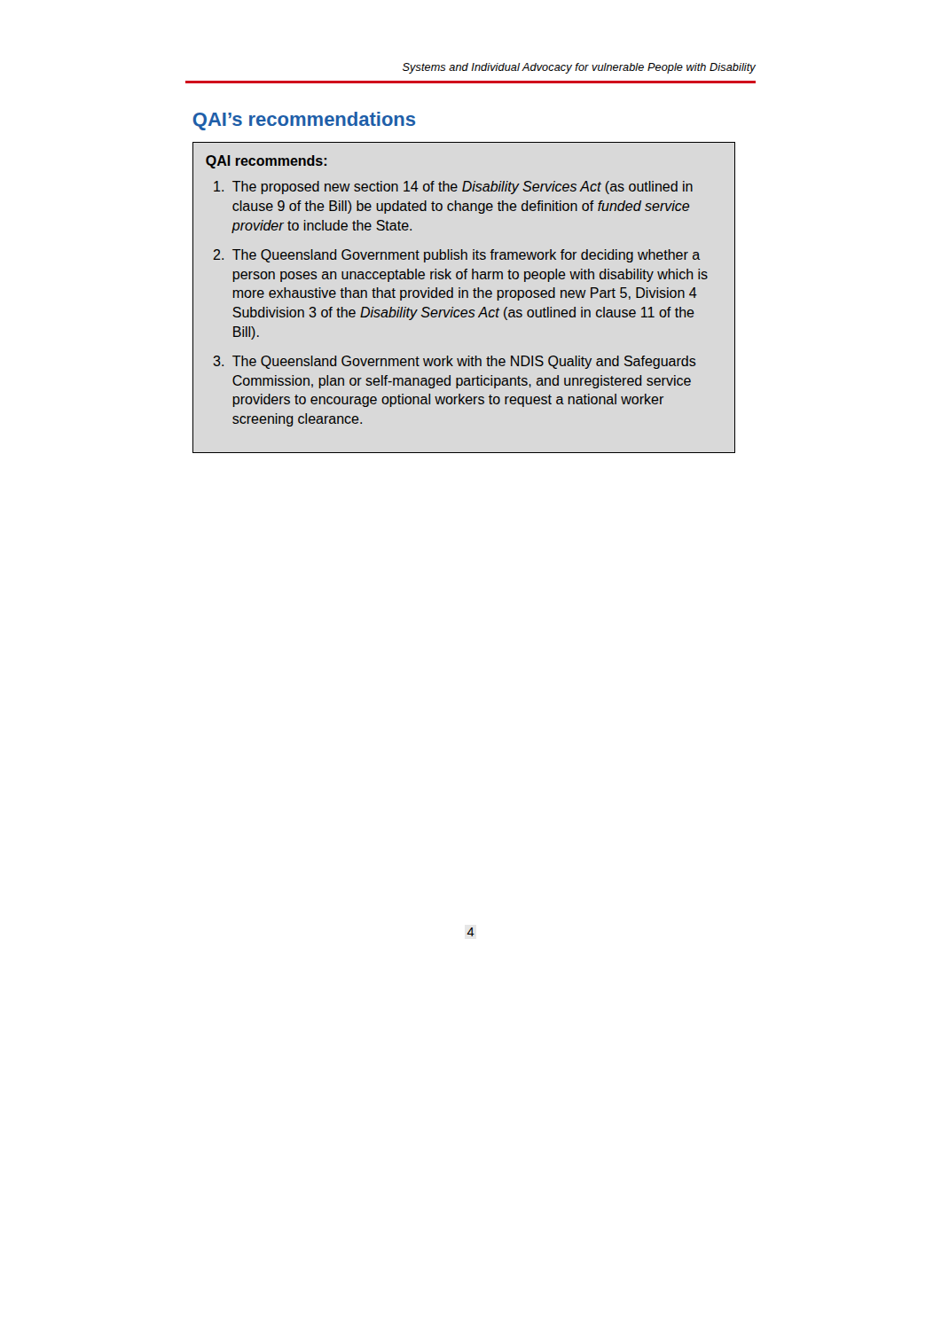Systems and Individual Advocacy for vulnerable People with Disability
QAI’s recommendations
QAI recommends:
The proposed new section 14 of the Disability Services Act (as outlined in clause 9 of the Bill) be updated to change the definition of funded service provider to include the State.
The Queensland Government publish its framework for deciding whether a person poses an unacceptable risk of harm to people with disability which is more exhaustive than that provided in the proposed new Part 5, Division 4 Subdivision 3 of the Disability Services Act (as outlined in clause 11 of the Bill).
The Queensland Government work with the NDIS Quality and Safeguards Commission, plan or self-managed participants, and unregistered service providers to encourage optional workers to request a national worker screening clearance.
4